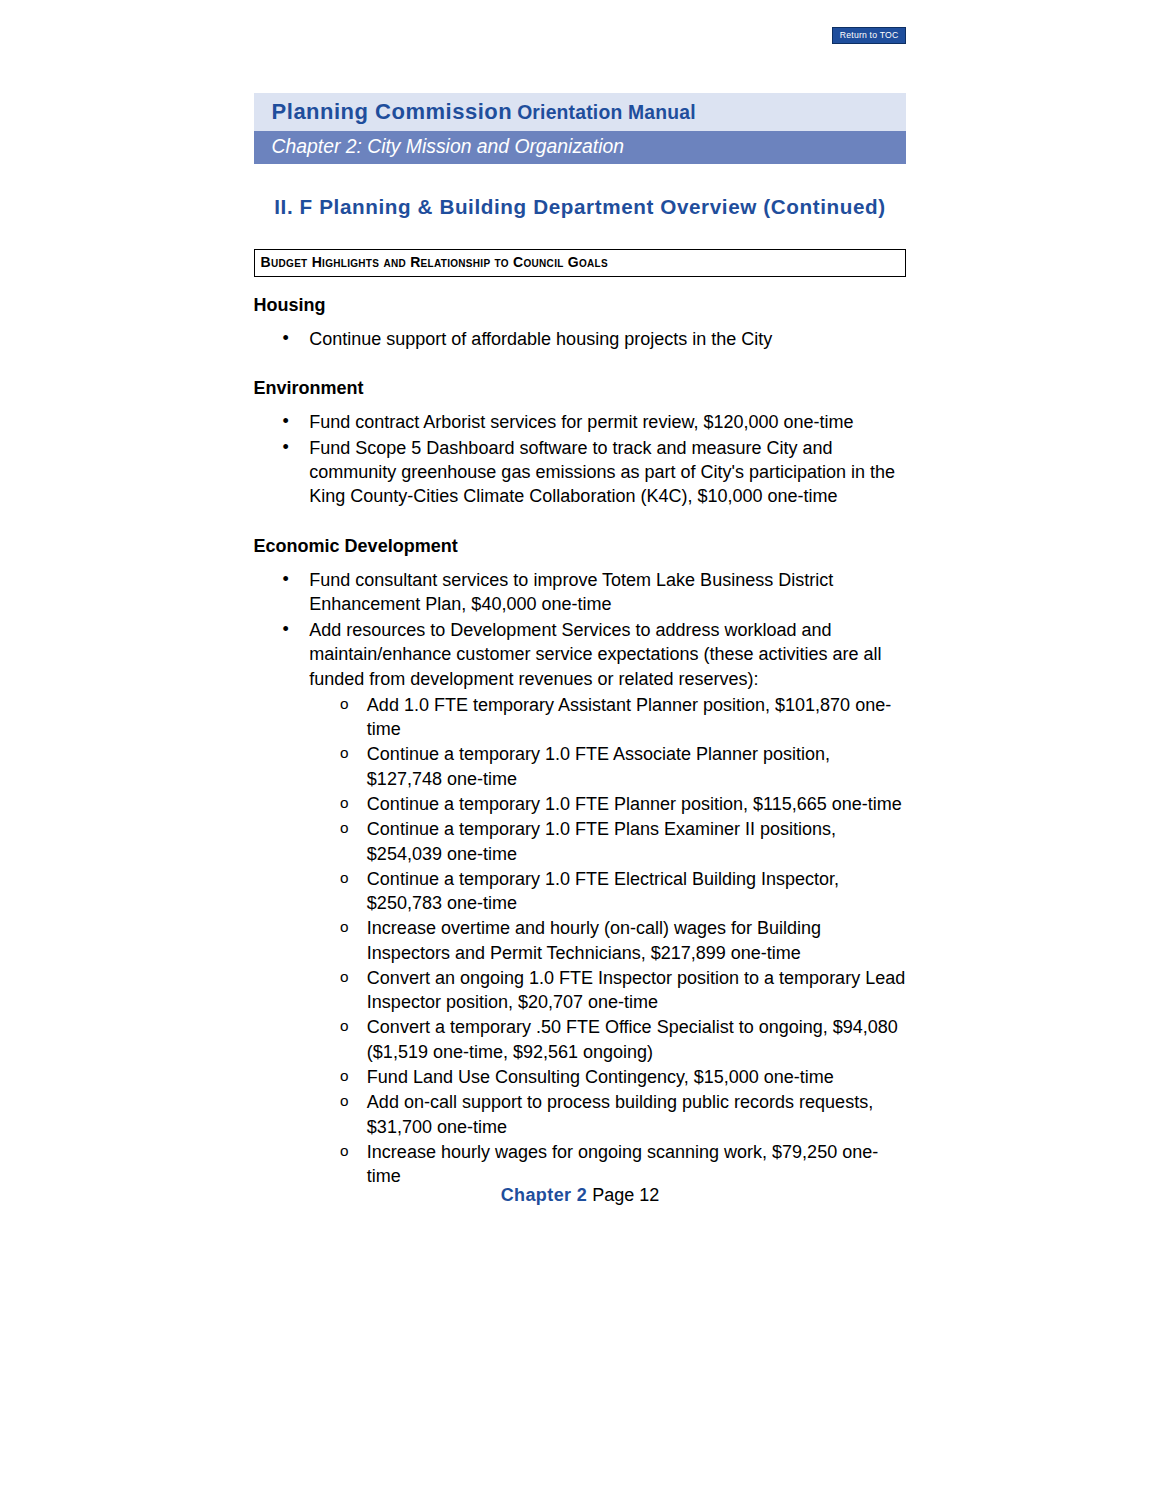Return to TOC
Planning Commission Orientation Manual
Chapter 2: City Mission and Organization
II. F Planning & Building Department Overview (Continued)
Budget Highlights and Relationship to Council Goals
Housing
Continue support of affordable housing projects in the City
Environment
Fund contract Arborist services for permit review, $120,000 one-time
Fund Scope 5 Dashboard software to track and measure City and community greenhouse gas emissions as part of City's participation in the King County-Cities Climate Collaboration (K4C), $10,000 one-time
Economic Development
Fund consultant services to improve Totem Lake Business District Enhancement Plan, $40,000 one-time
Add resources to Development Services to address workload and maintain/enhance customer service expectations (these activities are all funded from development revenues or related reserves):
Add 1.0 FTE temporary Assistant Planner position, $101,870 one-time
Continue a temporary 1.0 FTE Associate Planner position, $127,748 one-time
Continue a temporary 1.0 FTE Planner position, $115,665 one-time
Continue a temporary 1.0 FTE Plans Examiner II positions, $254,039 one-time
Continue a temporary 1.0 FTE Electrical Building Inspector, $250,783 one-time
Increase overtime and hourly (on-call) wages for Building Inspectors and Permit Technicians, $217,899 one-time
Convert an ongoing 1.0 FTE Inspector position to a temporary Lead Inspector position, $20,707 one-time
Convert a temporary .50 FTE Office Specialist to ongoing, $94,080 ($1,519 one-time, $92,561 ongoing)
Fund Land Use Consulting Contingency, $15,000 one-time
Add on-call support to process building public records requests, $31,700 one-time
Increase hourly wages for ongoing scanning work, $79,250 one-time
Chapter 2 Page 12